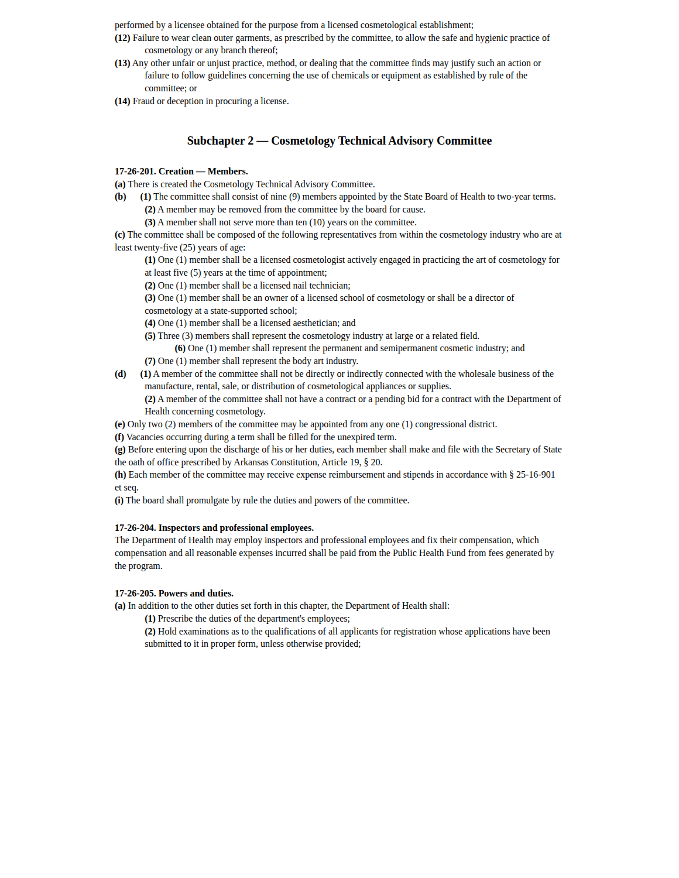performed by a licensee obtained for the purpose from a licensed cosmetological establishment;
(12) Failure to wear clean outer garments, as prescribed by the committee, to allow the safe and hygienic practice of cosmetology or any branch thereof;
(13) Any other unfair or unjust practice, method, or dealing that the committee finds may justify such an action or failure to follow guidelines concerning the use of chemicals or equipment as established by rule of the committee; or
(14) Fraud or deception in procuring a license.
Subchapter 2 — Cosmetology Technical Advisory Committee
17-26-201. Creation — Members.
(a) There is created the Cosmetology Technical Advisory Committee.
(b) (1) The committee shall consist of nine (9) members appointed by the State Board of Health to two-year terms.
(2) A member may be removed from the committee by the board for cause.
(3) A member shall not serve more than ten (10) years on the committee.
(c) The committee shall be composed of the following representatives from within the cosmetology industry who are at least twenty-five (25) years of age:
(1) One (1) member shall be a licensed cosmetologist actively engaged in practicing the art of cosmetology for at least five (5) years at the time of appointment;
(2) One (1) member shall be a licensed nail technician;
(3) One (1) member shall be an owner of a licensed school of cosmetology or shall be a director of cosmetology at a state-supported school;
(4) One (1) member shall be a licensed aesthetician; and
(5) Three (3) members shall represent the cosmetology industry at large or a related field.
(6) One (1) member shall represent the permanent and semipermanent cosmetic industry; and
(7) One (1) member shall represent the body art industry.
(d) (1) A member of the committee shall not be directly or indirectly connected with the wholesale business of the manufacture, rental, sale, or distribution of cosmetological appliances or supplies.
(2) A member of the committee shall not have a contract or a pending bid for a contract with the Department of Health concerning cosmetology.
(e) Only two (2) members of the committee may be appointed from any one (1) congressional district.
(f) Vacancies occurring during a term shall be filled for the unexpired term.
(g) Before entering upon the discharge of his or her duties, each member shall make and file with the Secretary of State the oath of office prescribed by Arkansas Constitution, Article 19, § 20.
(h) Each member of the committee may receive expense reimbursement and stipends in accordance with § 25-16-901 et seq.
(i) The board shall promulgate by rule the duties and powers of the committee.
17-26-204. Inspectors and professional employees.
The Department of Health may employ inspectors and professional employees and fix their compensation, which compensation and all reasonable expenses incurred shall be paid from the Public Health Fund from fees generated by the program.
17-26-205. Powers and duties.
(a) In addition to the other duties set forth in this chapter, the Department of Health shall:
(1) Prescribe the duties of the department's employees;
(2) Hold examinations as to the qualifications of all applicants for registration whose applications have been submitted to it in proper form, unless otherwise provided;